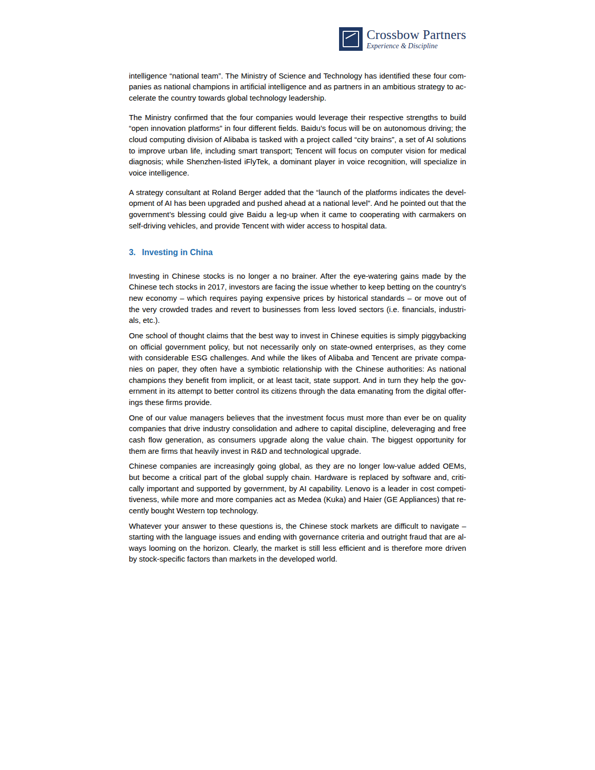Crossbow Partners
Experience & Discipline
intelligence “national team”. The Ministry of Science and Technology has identified these four companies as national champions in artificial intelligence and as partners in an ambitious strategy to accelerate the country towards global technology leadership.
The Ministry confirmed that the four companies would leverage their respective strengths to build “open innovation platforms” in four different fields. Baidu’s focus will be on autonomous driving; the cloud computing division of Alibaba is tasked with a project called “city brains”, a set of AI solutions to improve urban life, including smart transport; Tencent will focus on computer vision for medical diagnosis; while Shenzhen-listed iFlyTek, a dominant player in voice recognition, will specialize in voice intelligence.
A strategy consultant at Roland Berger added that the “launch of the platforms indicates the development of AI has been upgraded and pushed ahead at a national level”. And he pointed out that the government’s blessing could give Baidu a leg-up when it came to cooperating with carmakers on self-driving vehicles, and provide Tencent with wider access to hospital data.
3. Investing in China
Investing in Chinese stocks is no longer a no brainer. After the eye-watering gains made by the Chinese tech stocks in 2017, investors are facing the issue whether to keep betting on the country’s new economy – which requires paying expensive prices by historical standards – or move out of the very crowded trades and revert to businesses from less loved sectors (i.e. financials, industrials, etc.).
One school of thought claims that the best way to invest in Chinese equities is simply piggybacking on official government policy, but not necessarily only on state-owned enterprises, as they come with considerable ESG challenges. And while the likes of Alibaba and Tencent are private companies on paper, they often have a symbiotic relationship with the Chinese authorities: As national champions they benefit from implicit, or at least tacit, state support. And in turn they help the government in its attempt to better control its citizens through the data emanating from the digital offerings these firms provide.
One of our value managers believes that the investment focus must more than ever be on quality companies that drive industry consolidation and adhere to capital discipline, deleveraging and free cash flow generation, as consumers upgrade along the value chain. The biggest opportunity for them are firms that heavily invest in R&D and technological upgrade.
Chinese companies are increasingly going global, as they are no longer low-value added OEMs, but become a critical part of the global supply chain. Hardware is replaced by software and, critically important and supported by government, by AI capability. Lenovo is a leader in cost competitiveness, while more and more companies act as Medea (Kuka) and Haier (GE Appliances) that recently bought Western top technology.
Whatever your answer to these questions is, the Chinese stock markets are difficult to navigate – starting with the language issues and ending with governance criteria and outright fraud that are always looming on the horizon. Clearly, the market is still less efficient and is therefore more driven by stock-specific factors than markets in the developed world.